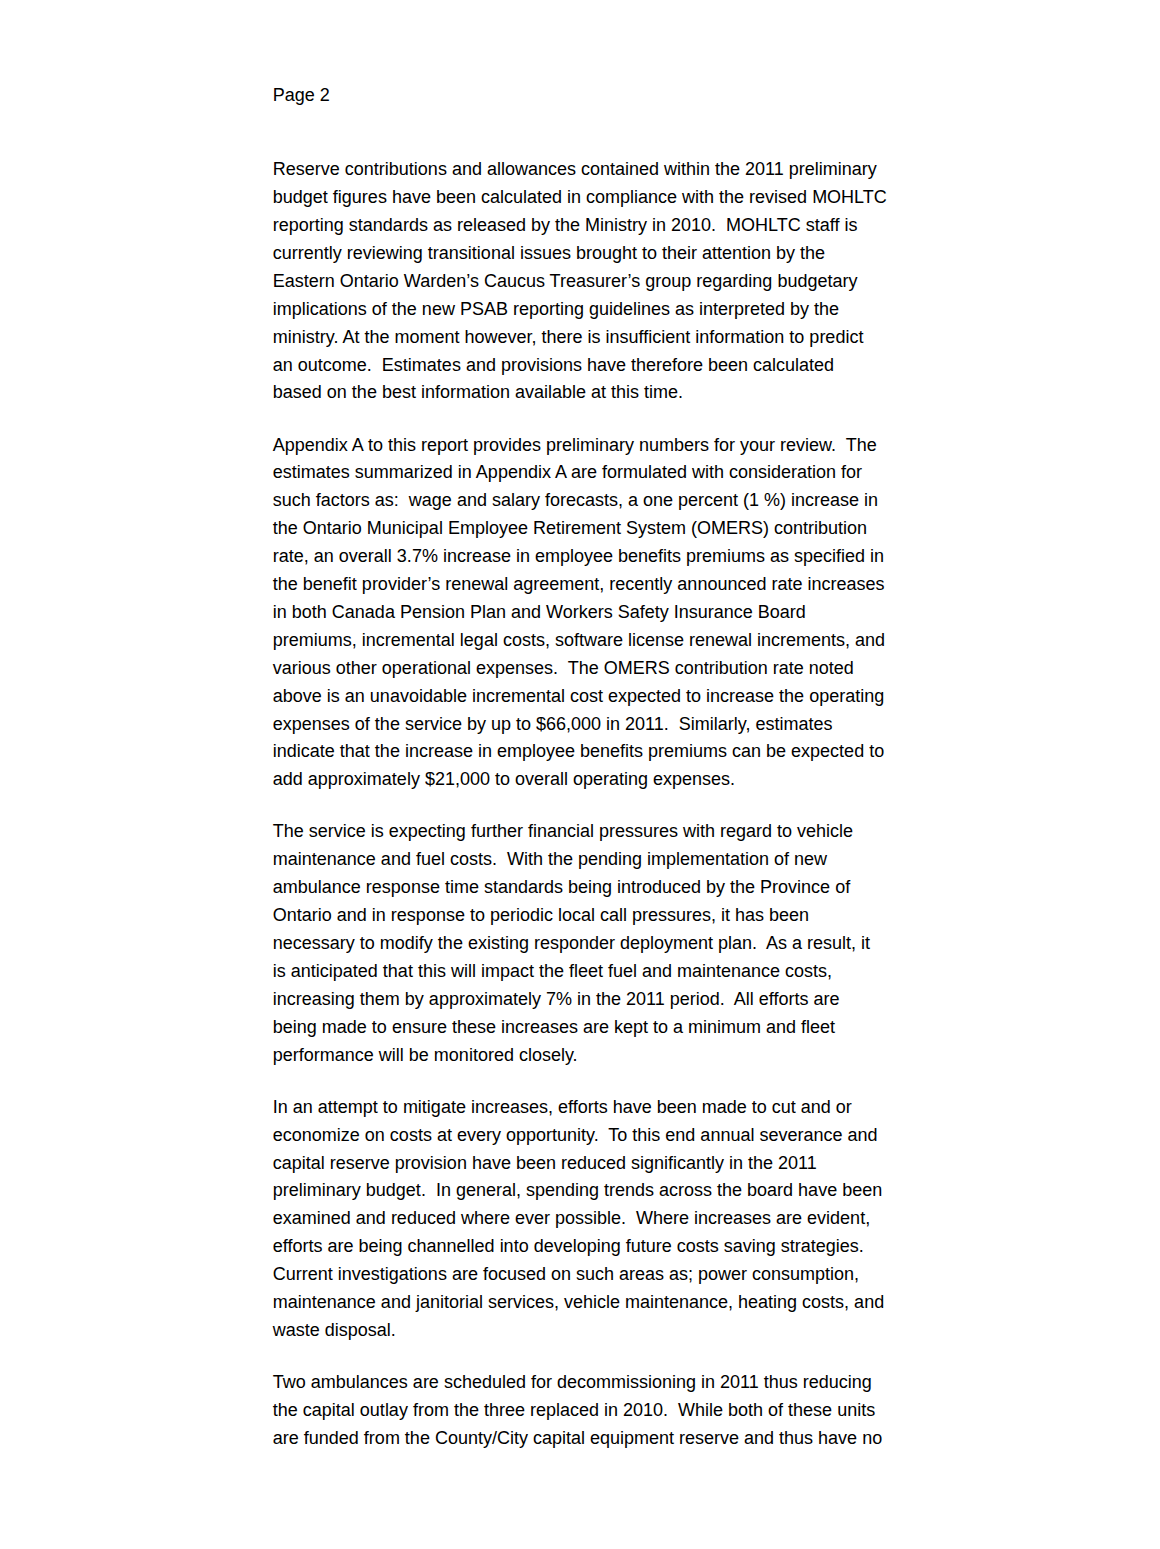Page 2
Reserve contributions and allowances contained within the 2011 preliminary budget figures have been calculated in compliance with the revised MOHLTC reporting standards as released by the Ministry in 2010. MOHLTC staff is currently reviewing transitional issues brought to their attention by the Eastern Ontario Warden’s Caucus Treasurer’s group regarding budgetary implications of the new PSAB reporting guidelines as interpreted by the ministry. At the moment however, there is insufficient information to predict an outcome. Estimates and provisions have therefore been calculated based on the best information available at this time.
Appendix A to this report provides preliminary numbers for your review. The estimates summarized in Appendix A are formulated with consideration for such factors as: wage and salary forecasts, a one percent (1 %) increase in the Ontario Municipal Employee Retirement System (OMERS) contribution rate, an overall 3.7% increase in employee benefits premiums as specified in the benefit provider’s renewal agreement, recently announced rate increases in both Canada Pension Plan and Workers Safety Insurance Board premiums, incremental legal costs, software license renewal increments, and various other operational expenses. The OMERS contribution rate noted above is an unavoidable incremental cost expected to increase the operating expenses of the service by up to $66,000 in 2011. Similarly, estimates indicate that the increase in employee benefits premiums can be expected to add approximately $21,000 to overall operating expenses.
The service is expecting further financial pressures with regard to vehicle maintenance and fuel costs. With the pending implementation of new ambulance response time standards being introduced by the Province of Ontario and in response to periodic local call pressures, it has been necessary to modify the existing responder deployment plan. As a result, it is anticipated that this will impact the fleet fuel and maintenance costs, increasing them by approximately 7% in the 2011 period. All efforts are being made to ensure these increases are kept to a minimum and fleet performance will be monitored closely.
In an attempt to mitigate increases, efforts have been made to cut and or economize on costs at every opportunity. To this end annual severance and capital reserve provision have been reduced significantly in the 2011 preliminary budget. In general, spending trends across the board have been examined and reduced where ever possible. Where increases are evident, efforts are being channelled into developing future costs saving strategies. Current investigations are focused on such areas as; power consumption, maintenance and janitorial services, vehicle maintenance, heating costs, and waste disposal.
Two ambulances are scheduled for decommissioning in 2011 thus reducing the capital outlay from the three replaced in 2010. While both of these units are funded from the County/City capital equipment reserve and thus have no